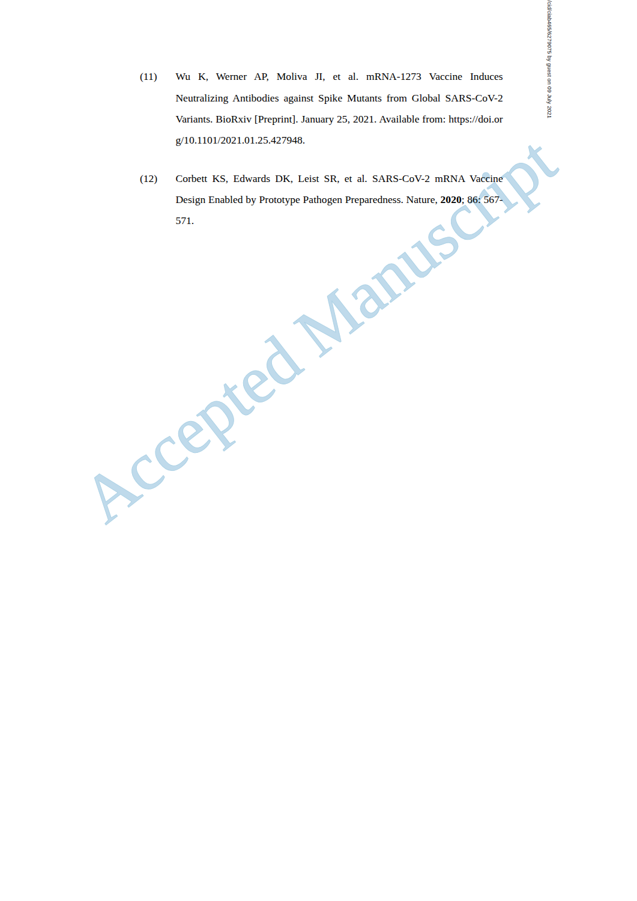Accepted Manuscript
Downloaded from https://academic.oup.com/cid/advance-article/doi/10.1093/cid/ciab465/6279075 by guest on 09 July 2021
(11) Wu K, Werner AP, Moliva JI, et al. mRNA-1273 Vaccine Induces Neutralizing Antibodies against Spike Mutants from Global SARS-CoV-2 Variants. BioRxiv [Preprint]. January 25, 2021. Available from: https://doi.org/10.1101/2021.01.25.427948.
(12) Corbett KS, Edwards DK, Leist SR, et al. SARS-CoV-2 mRNA Vaccine Design Enabled by Prototype Pathogen Preparedness. Nature, 2020; 86: 567-571.